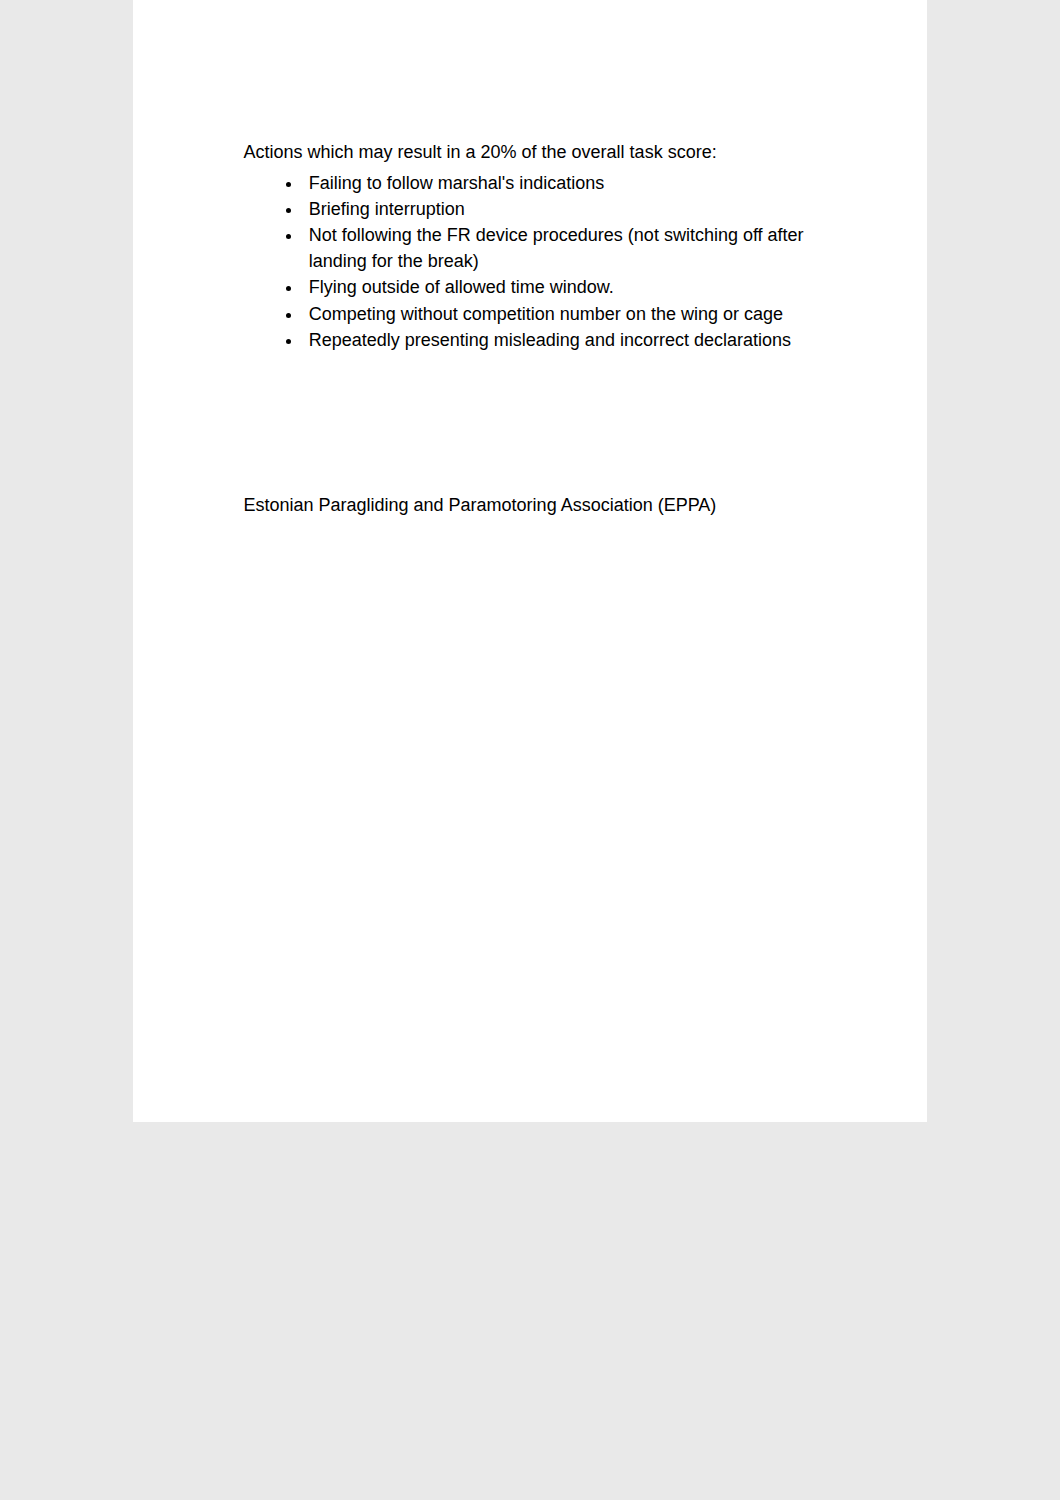Actions which may result in a 20% of the overall task score:
Failing to follow marshal's indications
Briefing interruption
Not following the FR device procedures (not switching off after landing for the break)
Flying outside of allowed time window.
Competing without competition number on the wing or cage
Repeatedly presenting misleading and incorrect declarations
Estonian Paragliding and Paramotoring Association (EPPA)